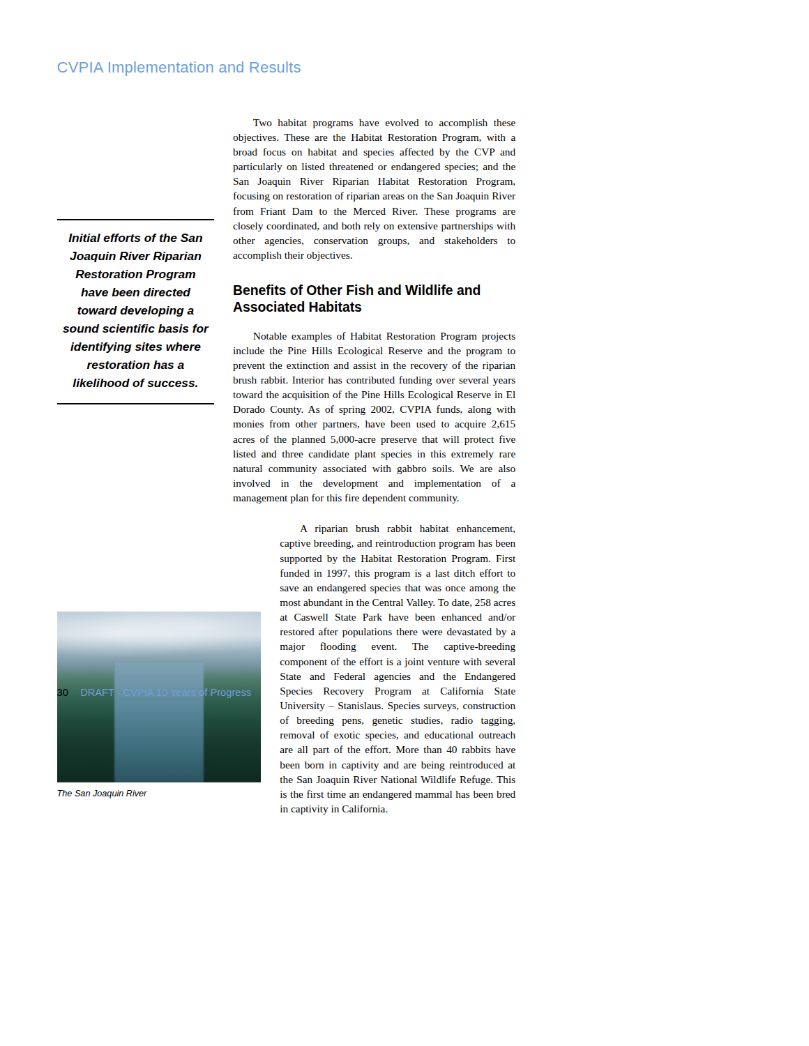CVPIA Implementation and Results
Initial efforts of the San Joaquin River Riparian Restoration Program have been directed toward developing a sound scientific basis for identifying sites where restoration has a likelihood of success.
Two habitat programs have evolved to accomplish these objectives. These are the Habitat Restoration Program, with a broad focus on habitat and species affected by the CVP and particularly on listed threatened or endangered species; and the San Joaquin River Riparian Habitat Restoration Program, focusing on restoration of riparian areas on the San Joaquin River from Friant Dam to the Merced River. These programs are closely coordinated, and both rely on extensive partnerships with other agencies, conservation groups, and stakeholders to accomplish their objectives.
Benefits of Other Fish and Wildlife and Associated Habitats
Notable examples of Habitat Restoration Program projects include the Pine Hills Ecological Reserve and the program to prevent the extinction and assist in the recovery of the riparian brush rabbit. Interior has contributed funding over several years toward the acquisition of the Pine Hills Ecological Reserve in El Dorado County. As of spring 2002, CVPIA funds, along with monies from other partners, have been used to acquire 2,615 acres of the planned 5,000-acre preserve that will protect five listed and three candidate plant species in this extremely rare natural community associated with gabbro soils. We are also involved in the development and implementation of a management plan for this fire dependent community.
The San Joaquin River
A riparian brush rabbit habitat enhancement, captive breeding, and reintroduction program has been supported by the Habitat Restoration Program. First funded in 1997, this program is a last ditch effort to save an endangered species that was once among the most abundant in the Central Valley. To date, 258 acres at Caswell State Park have been enhanced and/or restored after populations there were devastated by a major flooding event. The captive-breeding component of the effort is a joint venture with several State and Federal agencies and the Endangered Species Recovery Program at California State University – Stanislaus. Species surveys, construction of breeding pens, genetic studies, radio tagging, removal of exotic species, and educational outreach are all part of the effort. More than 40 rabbits have been born in captivity and are being reintroduced at the San Joaquin River National Wildlife Refuge. This is the first time an endangered mammal has been bred in captivity in California.
30 DRAFT - CVPIA 10 Years of Progress